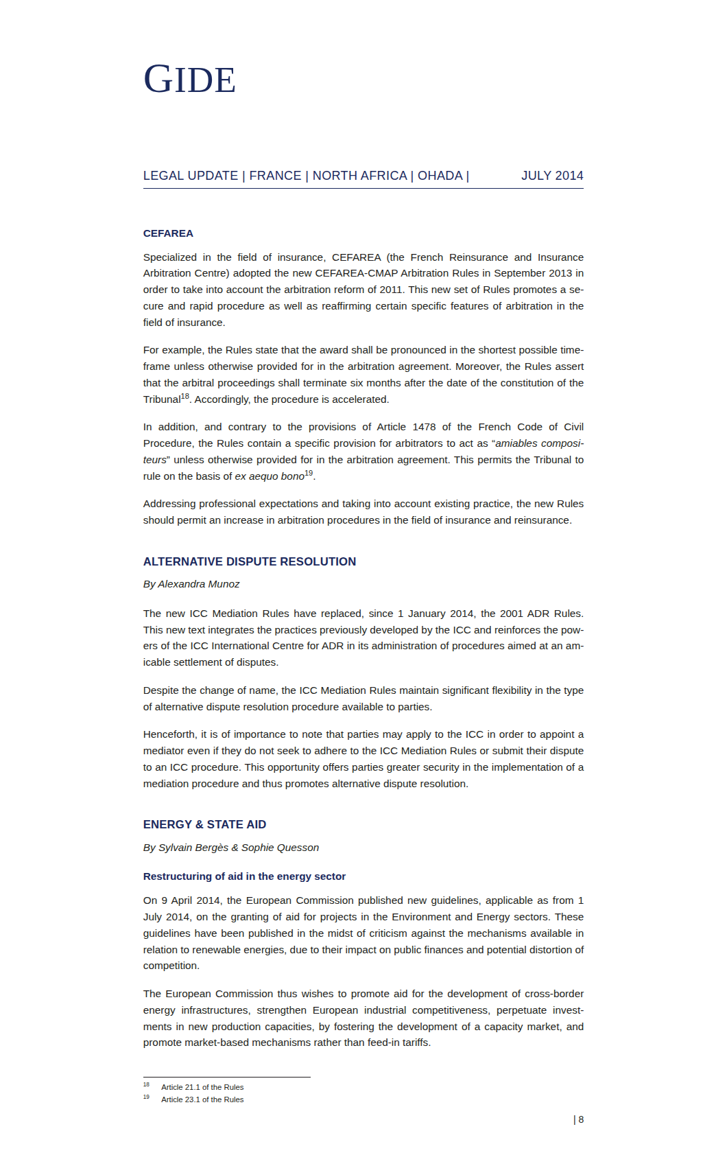GIDE
LEGAL UPDATE | FRANCE | NORTH AFRICA | OHADA |
JULY 2014
CEFAREA
Specialized in the field of insurance, CEFAREA (the French Reinsurance and Insurance Arbitration Centre) adopted the new CEFAREA-CMAP Arbitration Rules in September 2013 in order to take into account the arbitration reform of 2011. This new set of Rules promotes a secure and rapid procedure as well as reaffirming certain specific features of arbitration in the field of insurance.
For example, the Rules state that the award shall be pronounced in the shortest possible timeframe unless otherwise provided for in the arbitration agreement. Moreover, the Rules assert that the arbitral proceedings shall terminate six months after the date of the constitution of the Tribunal18. Accordingly, the procedure is accelerated.
In addition, and contrary to the provisions of Article 1478 of the French Code of Civil Procedure, the Rules contain a specific provision for arbitrators to act as “amiables compositeurs” unless otherwise provided for in the arbitration agreement. This permits the Tribunal to rule on the basis of ex aequo bono19.
Addressing professional expectations and taking into account existing practice, the new Rules should permit an increase in arbitration procedures in the field of insurance and reinsurance.
ALTERNATIVE DISPUTE RESOLUTION
By Alexandra Munoz
The new ICC Mediation Rules have replaced, since 1 January 2014, the 2001 ADR Rules. This new text integrates the practices previously developed by the ICC and reinforces the powers of the ICC International Centre for ADR in its administration of procedures aimed at an amicable settlement of disputes.
Despite the change of name, the ICC Mediation Rules maintain significant flexibility in the type of alternative dispute resolution procedure available to parties.
Henceforth, it is of importance to note that parties may apply to the ICC in order to appoint a mediator even if they do not seek to adhere to the ICC Mediation Rules or submit their dispute to an ICC procedure. This opportunity offers parties greater security in the implementation of a mediation procedure and thus promotes alternative dispute resolution.
ENERGY & STATE AID
By Sylvain Bergès & Sophie Quesson
Restructuring of aid in the energy sector
On 9 April 2014, the European Commission published new guidelines, applicable as from 1 July 2014, on the granting of aid for projects in the Environment and Energy sectors. These guidelines have been published in the midst of criticism against the mechanisms available in relation to renewable energies, due to their impact on public finances and potential distortion of competition.
The European Commission thus wishes to promote aid for the development of cross-border energy infrastructures, strengthen European industrial competitiveness, perpetuate investments in new production capacities, by fostering the development of a capacity market, and promote market-based mechanisms rather than feed-in tariffs.
| 18 | Article 21.1 of the Rules |
| 19 | Article 23.1 of the Rules |
| 8